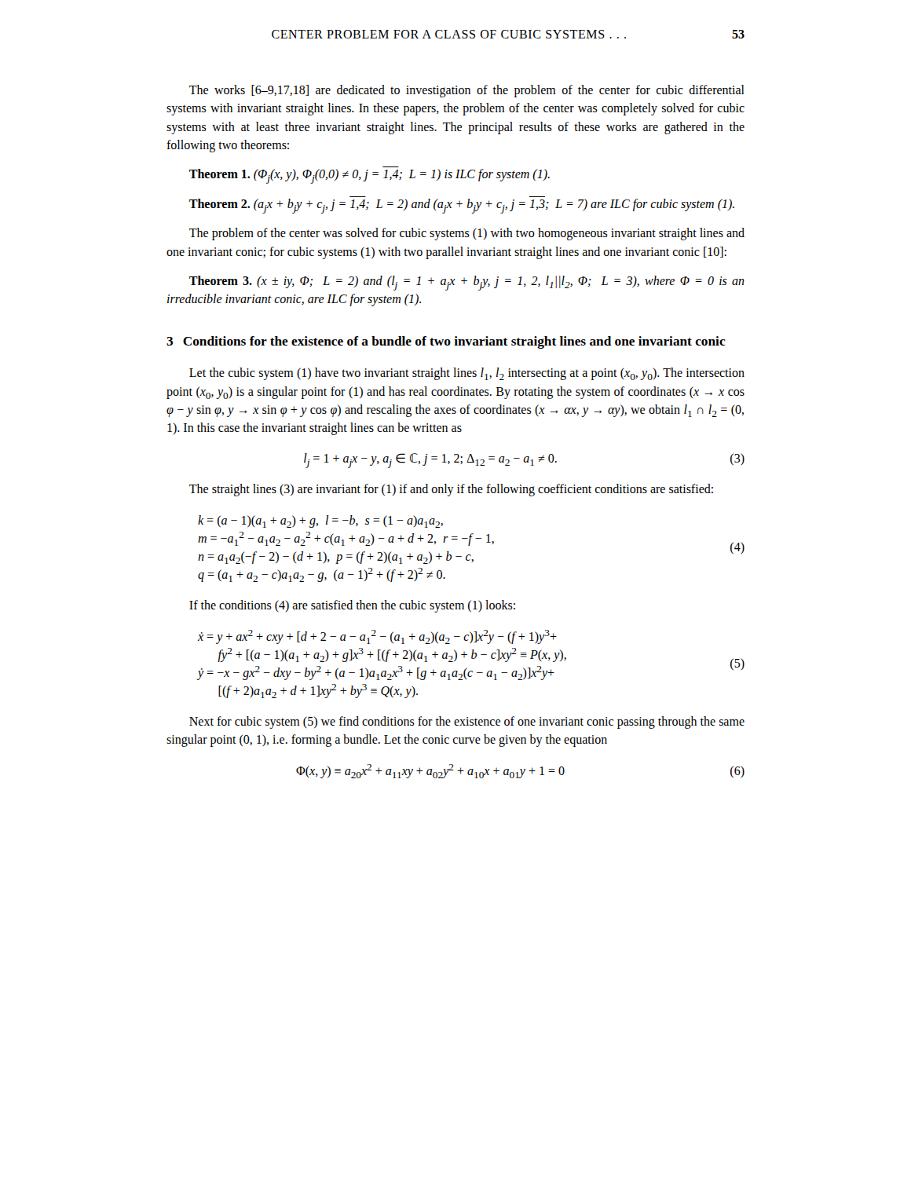CENTER PROBLEM FOR A CLASS OF CUBIC SYSTEMS . . . 53
The works [6–9,17,18] are dedicated to investigation of the problem of the center for cubic differential systems with invariant straight lines. In these papers, the problem of the center was completely solved for cubic systems with at least three invariant straight lines. The principal results of these works are gathered in the following two theorems:
Theorem 1. (Φj(x, y), Φj(0,0) ≠ 0, j = 1,4; L = 1) is ILC for system (1).
Theorem 2. (ajx + bjy + cj, j = 1,4; L = 2) and (ajx + bjy + cj, j = 1,3; L = 7) are ILC for cubic system (1).
The problem of the center was solved for cubic systems (1) with two homogeneous invariant straight lines and one invariant conic; for cubic systems (1) with two parallel invariant straight lines and one invariant conic [10]:
Theorem 3. (x ± iy, Φ; L = 2) and (lj = 1 + ajx + bjy, j = 1, 2, l1||l2, Φ; L = 3), where Φ = 0 is an irreducible invariant conic, are ILC for system (1).
3 Conditions for the existence of a bundle of two invariant straight lines and one invariant conic
Let the cubic system (1) have two invariant straight lines l1, l2 intersecting at a point (x0, y0). The intersection point (x0, y0) is a singular point for (1) and has real coordinates. By rotating the system of coordinates (x → x cos φ − y sin φ, y → x sin φ + y cos φ) and rescaling the axes of coordinates (x → αx, y → αy), we obtain l1 ∩ l2 = (0, 1). In this case the invariant straight lines can be written as
lj = 1 + ajx − y, aj ∈ ℂ, j = 1, 2; Δ12 = a2 − a1 ≠ 0.
(3)
The straight lines (3) are invariant for (1) if and only if the following coefficient conditions are satisfied:
k = (a − 1)(a1 + a2) + g, l = −b, s = (1 − a)a1a2, m = −a12 − a1a2 − a22 + c(a1 + a2) − a + d + 2, r = −f − 1, n = a1a2(−f − 2) − (d + 1), p = (f + 2)(a1 + a2) + b − c, q = (a1 + a2 − c)a1a2 − g, (a − 1)2 + (f + 2)2 ≠ 0.
(4)
If the conditions (4) are satisfied then the cubic system (1) looks:
ẋ = y + ax2 + cxy + [d + 2 − a − a12 − (a1 + a2)(a2 − c)]x2y − (f + 1)y3+ fy2 + [(a − 1)(a1 + a2) + g]x3 + [(f + 2)(a1 + a2) + b − c]xy2 ≡ P(x, y), ẏ = −x − gx2 − dxy − by2 + (a − 1)a1a2x3 + [g + a1a2(c − a1 − a2)]x2y+ [(f + 2)a1a2 + d + 1]xy2 + by3 ≡ Q(x, y).
(5)
Next for cubic system (5) we find conditions for the existence of one invariant conic passing through the same singular point (0, 1), i.e. forming a bundle. Let the conic curve be given by the equation
Φ(x, y) ≡ a20x2 + a11xy + a02y2 + a10x + a01y + 1 = 0
(6)